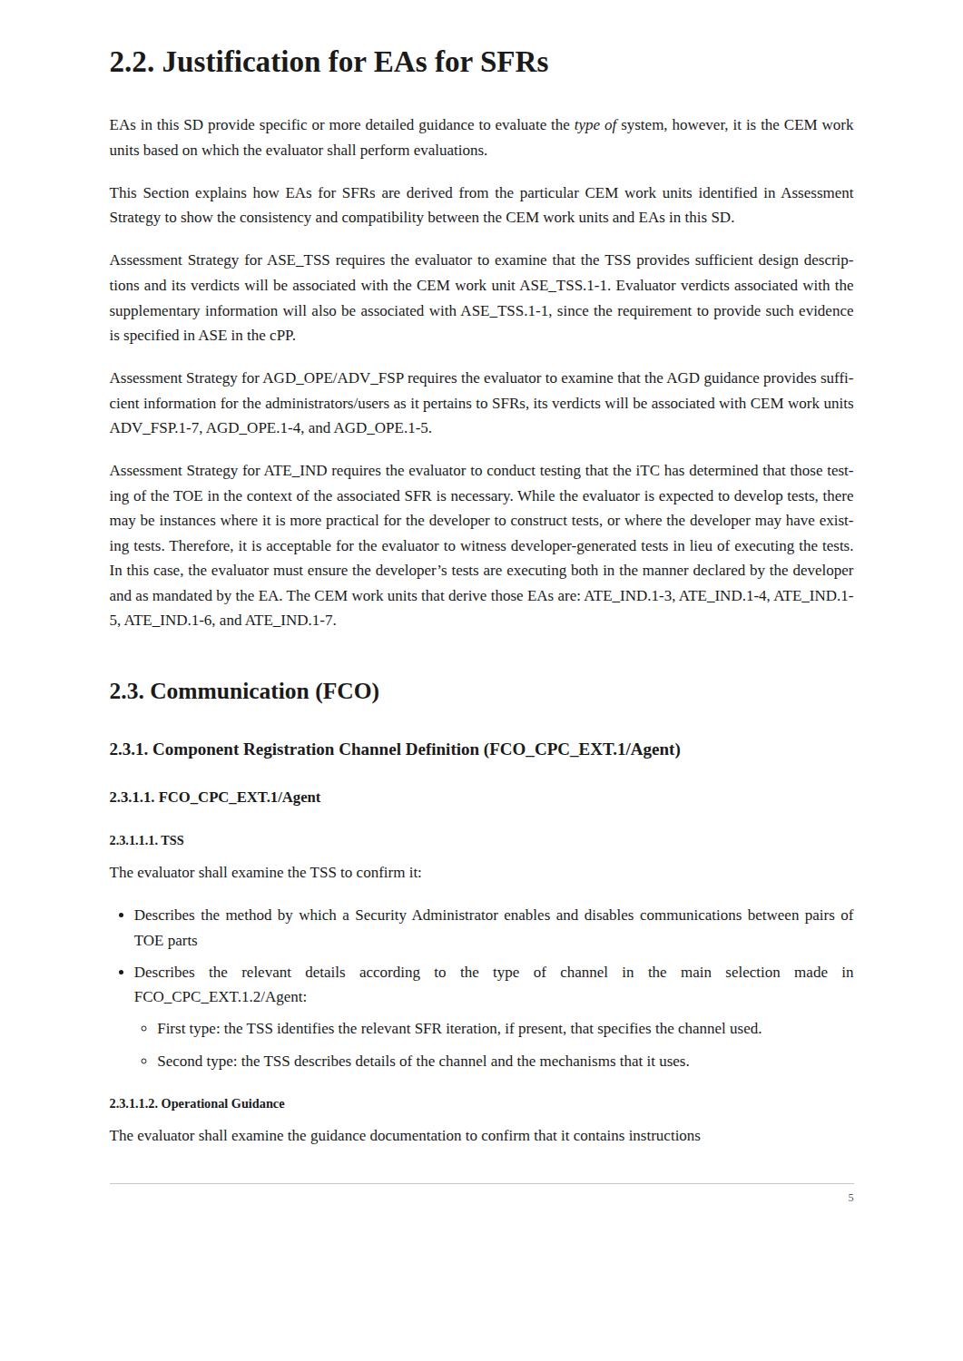2.2. Justification for EAs for SFRs
EAs in this SD provide specific or more detailed guidance to evaluate the type of system, however, it is the CEM work units based on which the evaluator shall perform evaluations.
This Section explains how EAs for SFRs are derived from the particular CEM work units identified in Assessment Strategy to show the consistency and compatibility between the CEM work units and EAs in this SD.
Assessment Strategy for ASE_TSS requires the evaluator to examine that the TSS provides sufficient design descriptions and its verdicts will be associated with the CEM work unit ASE_TSS.1-1. Evaluator verdicts associated with the supplementary information will also be associated with ASE_TSS.1-1, since the requirement to provide such evidence is specified in ASE in the cPP.
Assessment Strategy for AGD_OPE/ADV_FSP requires the evaluator to examine that the AGD guidance provides sufficient information for the administrators/users as it pertains to SFRs, its verdicts will be associated with CEM work units ADV_FSP.1-7, AGD_OPE.1-4, and AGD_OPE.1-5.
Assessment Strategy for ATE_IND requires the evaluator to conduct testing that the iTC has determined that those testing of the TOE in the context of the associated SFR is necessary. While the evaluator is expected to develop tests, there may be instances where it is more practical for the developer to construct tests, or where the developer may have existing tests. Therefore, it is acceptable for the evaluator to witness developer-generated tests in lieu of executing the tests. In this case, the evaluator must ensure the developer’s tests are executing both in the manner declared by the developer and as mandated by the EA. The CEM work units that derive those EAs are: ATE_IND.1-3, ATE_IND.1-4, ATE_IND.1-5, ATE_IND.1-6, and ATE_IND.1-7.
2.3. Communication (FCO)
2.3.1. Component Registration Channel Definition (FCO_CPC_EXT.1/Agent)
2.3.1.1. FCO_CPC_EXT.1/Agent
2.3.1.1.1. TSS
The evaluator shall examine the TSS to confirm it:
Describes the method by which a Security Administrator enables and disables communications between pairs of TOE parts
Describes the relevant details according to the type of channel in the main selection made in FCO_CPC_EXT.1.2/Agent:
First type: the TSS identifies the relevant SFR iteration, if present, that specifies the channel used.
Second type: the TSS describes details of the channel and the mechanisms that it uses.
2.3.1.1.2. Operational Guidance
The evaluator shall examine the guidance documentation to confirm that it contains instructions
5